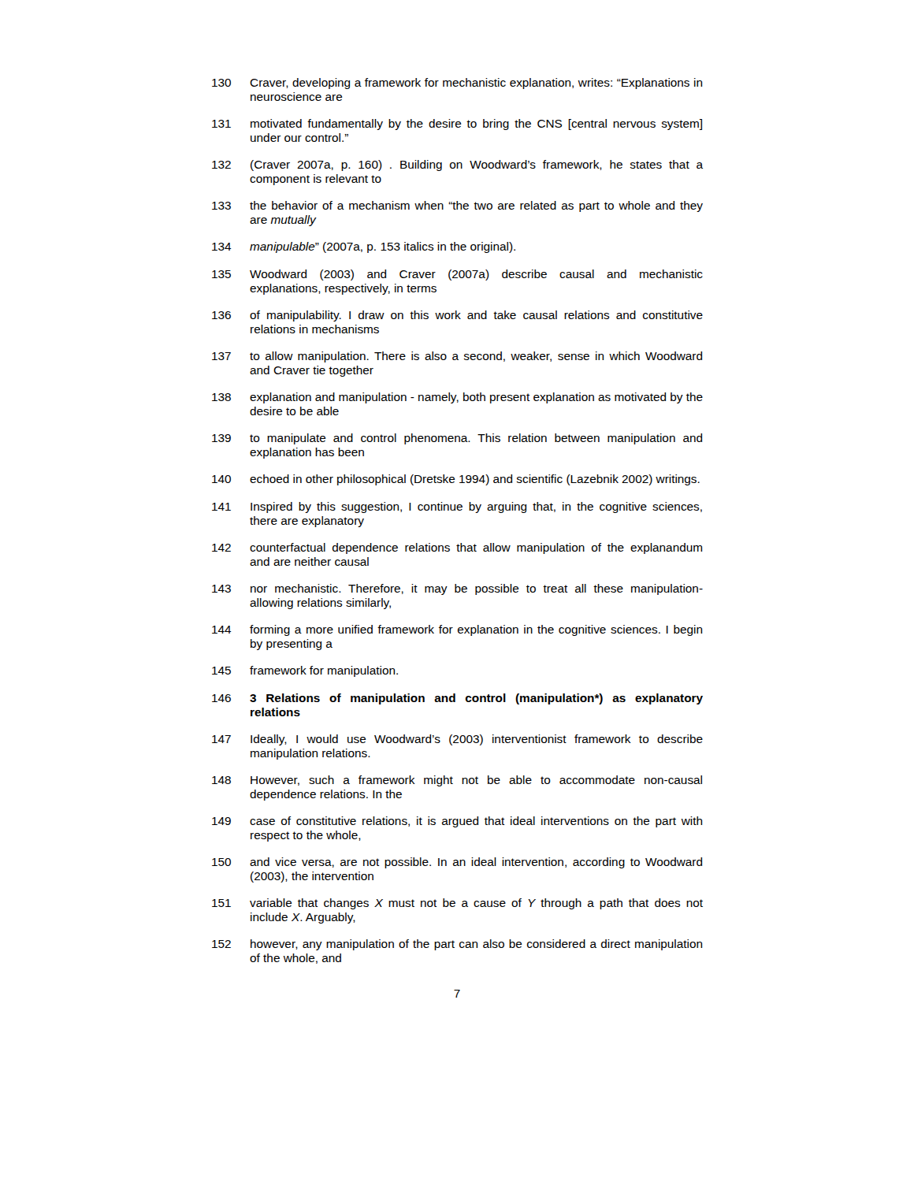130
Craver, developing a framework for mechanistic explanation, writes: “Explanations in neuroscience are
131
motivated fundamentally by the desire to bring the CNS [central nervous system] under our control.”
132
(Craver 2007a, p. 160) . Building on Woodward’s framework, he states that a component is relevant to
133
the behavior of a mechanism when “the two are related as part to whole and they are mutually
134
manipulable” (2007a, p. 153 italics in the original).
135
Woodward (2003) and Craver (2007a) describe causal and mechanistic explanations, respectively, in terms
136
of manipulability. I draw on this work and take causal relations and constitutive relations in mechanisms
137
to allow manipulation. There is also a second, weaker, sense in which Woodward and Craver tie together
138
explanation and manipulation - namely, both present explanation as motivated by the desire to be able
139
to manipulate and control phenomena. This relation between manipulation and explanation has been
140
echoed in other philosophical (Dretske 1994) and scientific (Lazebnik 2002) writings.
141
Inspired by this suggestion, I continue by arguing that, in the cognitive sciences, there are explanatory
142
counterfactual dependence relations that allow manipulation of the explanandum and are neither causal
143
nor mechanistic. Therefore, it may be possible to treat all these manipulation-allowing relations similarly,
144
forming a more unified framework for explanation in the cognitive sciences. I begin by presenting a
145
framework for manipulation.
146
3 Relations of manipulation and control (manipulation*) as explanatory relations
147
Ideally, I would use Woodward’s (2003) interventionist framework to describe manipulation relations.
148
However, such a framework might not be able to accommodate non-causal dependence relations. In the
149
case of constitutive relations, it is argued that ideal interventions on the part with respect to the whole,
150
and vice versa, are not possible. In an ideal intervention, according to Woodward (2003), the intervention
151
variable that changes X must not be a cause of Y through a path that does not include X. Arguably,
152
however, any manipulation of the part can also be considered a direct manipulation of the whole, and
7